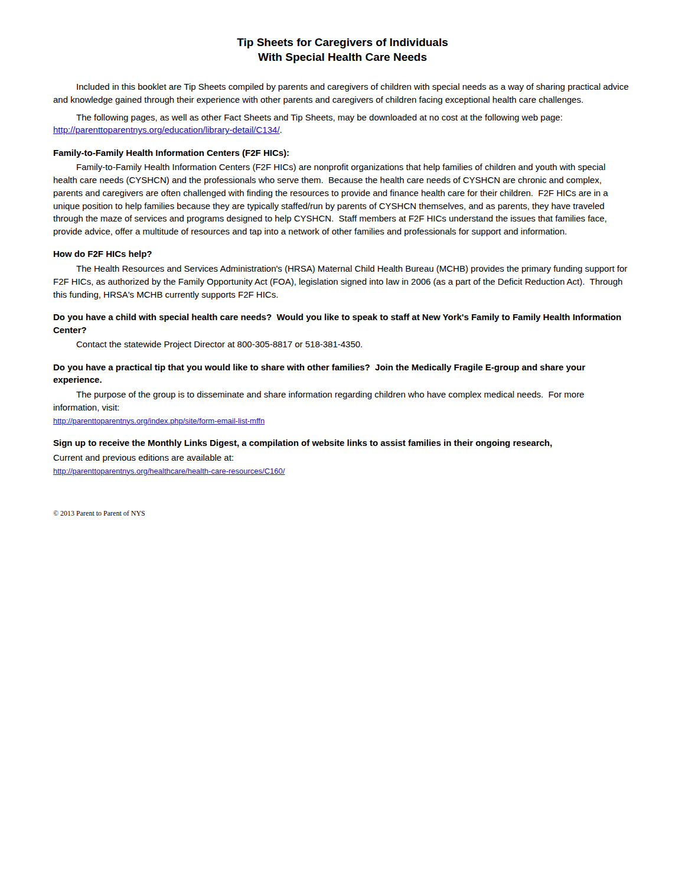Tip Sheets for Caregivers of Individuals
With Special Health Care Needs
Included in this booklet are Tip Sheets compiled by parents and caregivers of children with special needs as a way of sharing practical advice and knowledge gained through their experience with other parents and caregivers of children facing exceptional health care challenges.
The following pages, as well as other Fact Sheets and Tip Sheets, may be downloaded at no cost at the following web page:
http://parenttoparentnys.org/education/library-detail/C134/.
Family-to-Family Health Information Centers (F2F HICs):
Family-to-Family Health Information Centers (F2F HICs) are nonprofit organizations that help families of children and youth with special health care needs (CYSHCN) and the professionals who serve them. Because the health care needs of CYSHCN are chronic and complex, parents and caregivers are often challenged with finding the resources to provide and finance health care for their children. F2F HICs are in a unique position to help families because they are typically staffed/run by parents of CYSHCN themselves, and as parents, they have traveled through the maze of services and programs designed to help CYSHCN. Staff members at F2F HICs understand the issues that families face, provide advice, offer a multitude of resources and tap into a network of other families and professionals for support and information.
How do F2F HICs help?
The Health Resources and Services Administration's (HRSA) Maternal Child Health Bureau (MCHB) provides the primary funding support for F2F HICs, as authorized by the Family Opportunity Act (FOA), legislation signed into law in 2006 (as a part of the Deficit Reduction Act). Through this funding, HRSA's MCHB currently supports F2F HICs.
Do you have a child with special health care needs? Would you like to speak to staff at New York's Family to Family Health Information Center?
Contact the statewide Project Director at 800-305-8817 or 518-381-4350.
Do you have a practical tip that you would like to share with other families? Join the Medically Fragile E-group and share your experience.
The purpose of the group is to disseminate and share information regarding children who have complex medical needs. For more information, visit:
http://parenttoparentnys.org/index.php/site/form-email-list-mffn
Sign up to receive the Monthly Links Digest, a compilation of website links to assist families in their ongoing research,
Current and previous editions are available at:
http://parenttoparentnys.org/healthcare/health-care-resources/C160/
© 2013 Parent to Parent of NYS